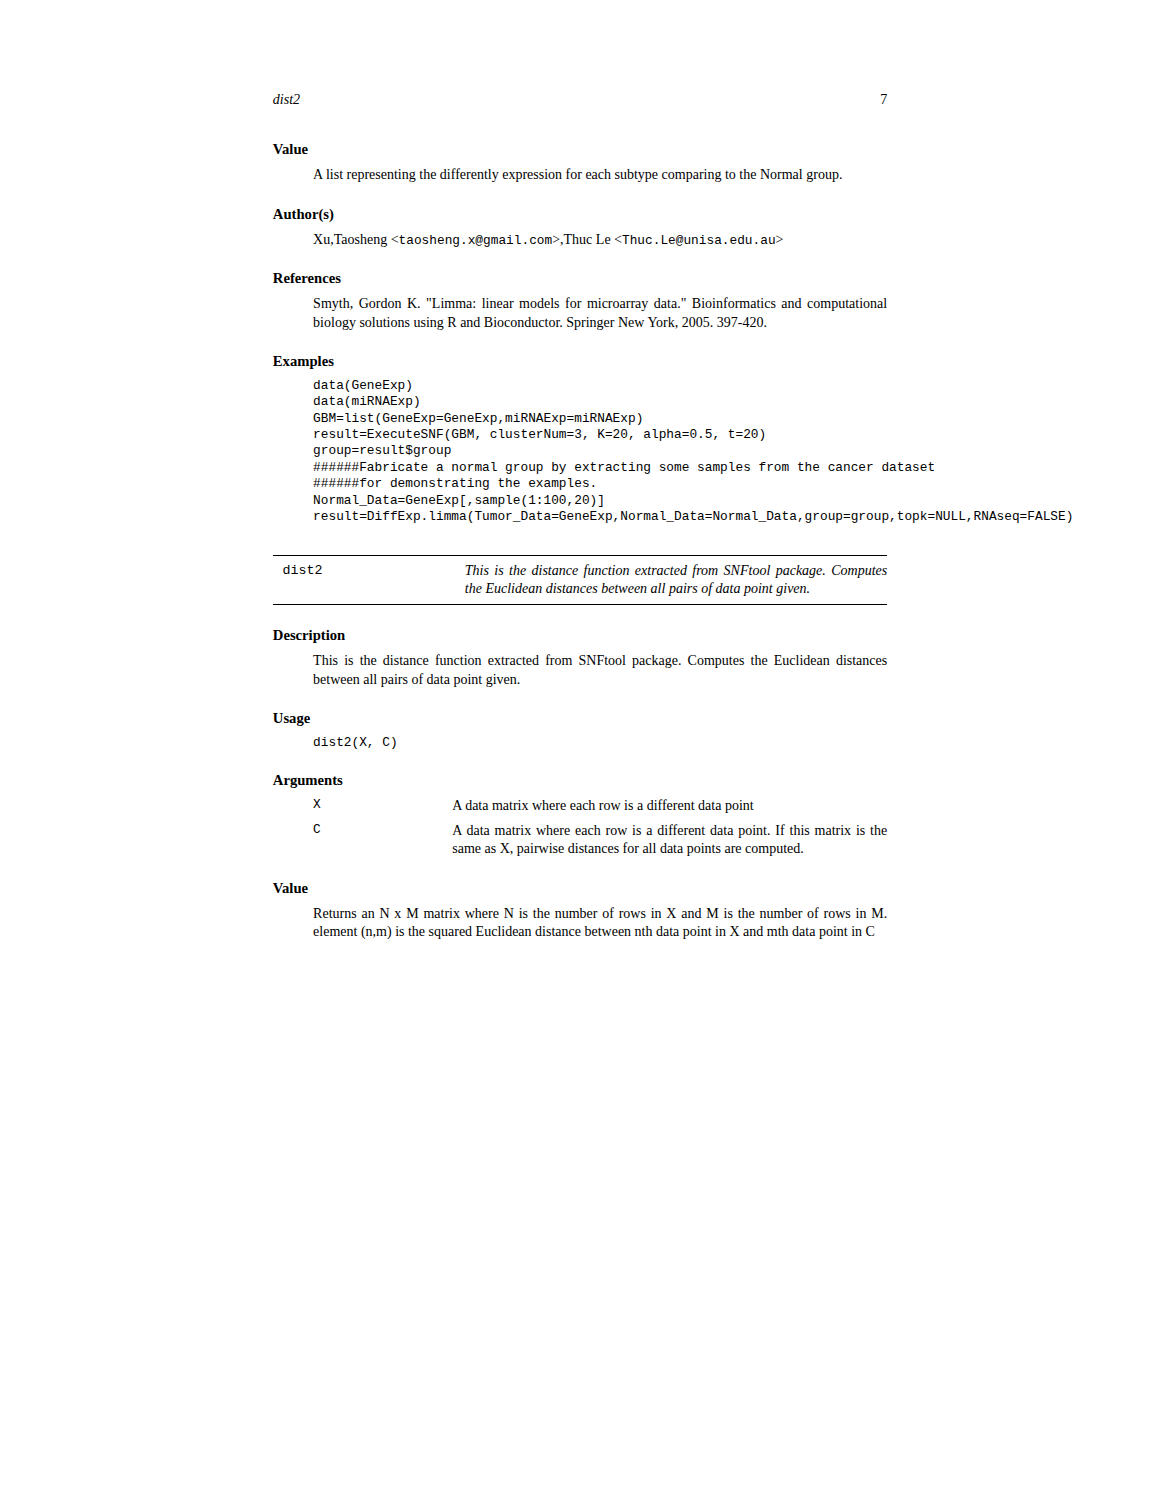dist2 7
Value
A list representing the differently expression for each subtype comparing to the Normal group.
Author(s)
Xu,Taosheng <taosheng.x@gmail.com>,Thuc Le <Thuc.Le@unisa.edu.au>
References
Smyth, Gordon K. "Limma: linear models for microarray data." Bioinformatics and computational biology solutions using R and Bioconductor. Springer New York, 2005. 397-420.
Examples
data(GeneExp)
data(miRNAExp)
GBM=list(GeneExp=GeneExp,miRNAExp=miRNAExp)
result=ExecuteSNF(GBM, clusterNum=3, K=20, alpha=0.5, t=20)
group=result$group
######Fabricate a normal group by extracting some samples from the cancer dataset
######for demonstrating the examples.
Normal_Data=GeneExp[,sample(1:100,20)]
result=DiffExp.limma(Tumor_Data=GeneExp,Normal_Data=Normal_Data,group=group,topk=NULL,RNAseq=FALSE)
dist2
This is the distance function extracted from SNFtool package. Computes the Euclidean distances between all pairs of data point given.
Description
This is the distance function extracted from SNFtool package. Computes the Euclidean distances between all pairs of data point given.
Usage
dist2(X, C)
Arguments
X
A data matrix where each row is a different data point
C
A data matrix where each row is a different data point. If this matrix is the same as X, pairwise distances for all data points are computed.
Value
Returns an N x M matrix where N is the number of rows in X and M is the number of rows in M. element (n,m) is the squared Euclidean distance between nth data point in X and mth data point in C